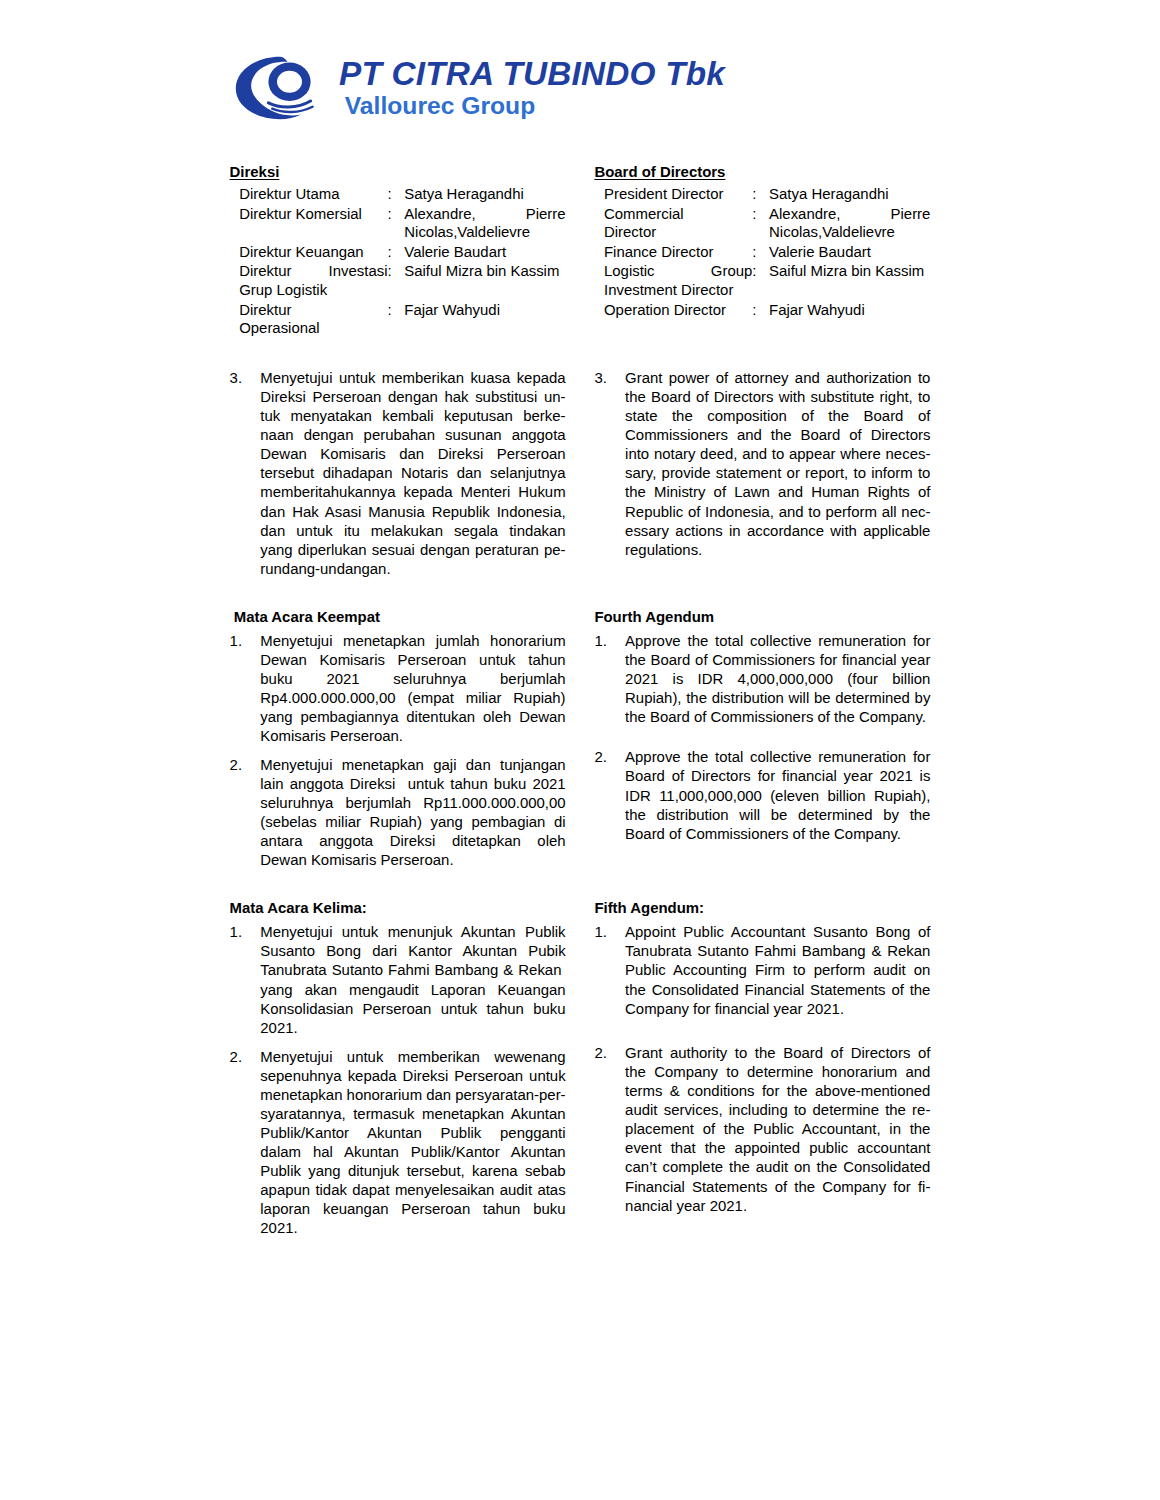PT CITRA TUBINDO Tbk
Vallourec Group
Direksi
| Direktur Utama | : | Satya Heragandhi |
| Direktur Komersial | : | Alexandre, Pierre Nicolas,Valdelievre |
| Direktur Keuangan | : | Valerie Baudart |
| Direktur Investasi Grup Logistik | : | Saiful Mizra bin Kassim |
| Direktur Operasional | : | Fajar Wahyudi |
Board of Directors
| President Director | : | Satya Heragandhi |
| Commercial Director | : | Alexandre, Pierre Nicolas,Valdelievre |
| Finance Director | : | Valerie Baudart |
| Logistic Group Investment Director | : | Saiful Mizra bin Kassim |
| Operation Director | : | Fajar Wahyudi |
3.
Menyetujui untuk memberikan kuasa kepada Direksi Perseroan dengan hak substitusi untuk menyatakan kembali keputusan berkenaan dengan perubahan susunan anggota Dewan Komisaris dan Direksi Perseroan tersebut dihadapan Notaris dan selanjutnya memberitahukannya kepada Menteri Hukum dan Hak Asasi Manusia Republik Indonesia, dan untuk itu melakukan segala tindakan yang diperlukan sesuai dengan peraturan perundang-undangan.
3.
Grant power of attorney and authorization to the Board of Directors with substitute right, to state the composition of the Board of Commissioners and the Board of Directors into notary deed, and to appear where necessary, provide statement or report, to inform to the Ministry of Lawn and Human Rights of Republic of Indonesia, and to perform all necessary actions in accordance with applicable regulations.
Mata Acara Keempat
1.
Menyetujui menetapkan jumlah honorarium Dewan Komisaris Perseroan untuk tahun buku 2021 seluruhnya berjumlah Rp4.000.000.000,00 (empat miliar Rupiah) yang pembagiannya ditentukan oleh Dewan Komisaris Perseroan.
2.
Menyetujui menetapkan gaji dan tunjangan lain anggota Direksi untuk tahun buku 2021 seluruhnya berjumlah Rp11.000.000.000,00 (sebelas miliar Rupiah) yang pembagian di antara anggota Direksi ditetapkan oleh Dewan Komisaris Perseroan.
Fourth Agendum
1.
Approve the total collective remuneration for the Board of Commissioners for financial year 2021 is IDR 4,000,000,000 (four billion Rupiah), the distribution will be determined by the Board of Commissioners of the Company.
2.
Approve the total collective remuneration for Board of Directors for financial year 2021 is IDR 11,000,000,000 (eleven billion Rupiah), the distribution will be determined by the Board of Commissioners of the Company.
Mata Acara Kelima:
1.
Menyetujui untuk menunjuk Akuntan Publik Susanto Bong dari Kantor Akuntan Pubik Tanubrata Sutanto Fahmi Bambang & Rekan yang akan mengaudit Laporan Keuangan Konsolidasian Perseroan untuk tahun buku 2021.
2.
Menyetujui untuk memberikan wewenang sepenuhnya kepada Direksi Perseroan untuk menetapkan honorarium dan persyaratan-persyaratannya, termasuk menetapkan Akuntan Publik/Kantor Akuntan Publik pengganti dalam hal Akuntan Publik/Kantor Akuntan Publik yang ditunjuk tersebut, karena sebab apapun tidak dapat menyelesaikan audit atas laporan keuangan Perseroan tahun buku 2021.
Fifth Agendum:
1.
Appoint Public Accountant Susanto Bong of Tanubrata Sutanto Fahmi Bambang & Rekan Public Accounting Firm to perform audit on the Consolidated Financial Statements of the Company for financial year 2021.
2.
Grant authority to the Board of Directors of the Company to determine honorarium and terms & conditions for the above-mentioned audit services, including to determine the replacement of the Public Accountant, in the event that the appointed public accountant can’t complete the audit on the Consolidated Financial Statements of the Company for financial year 2021.